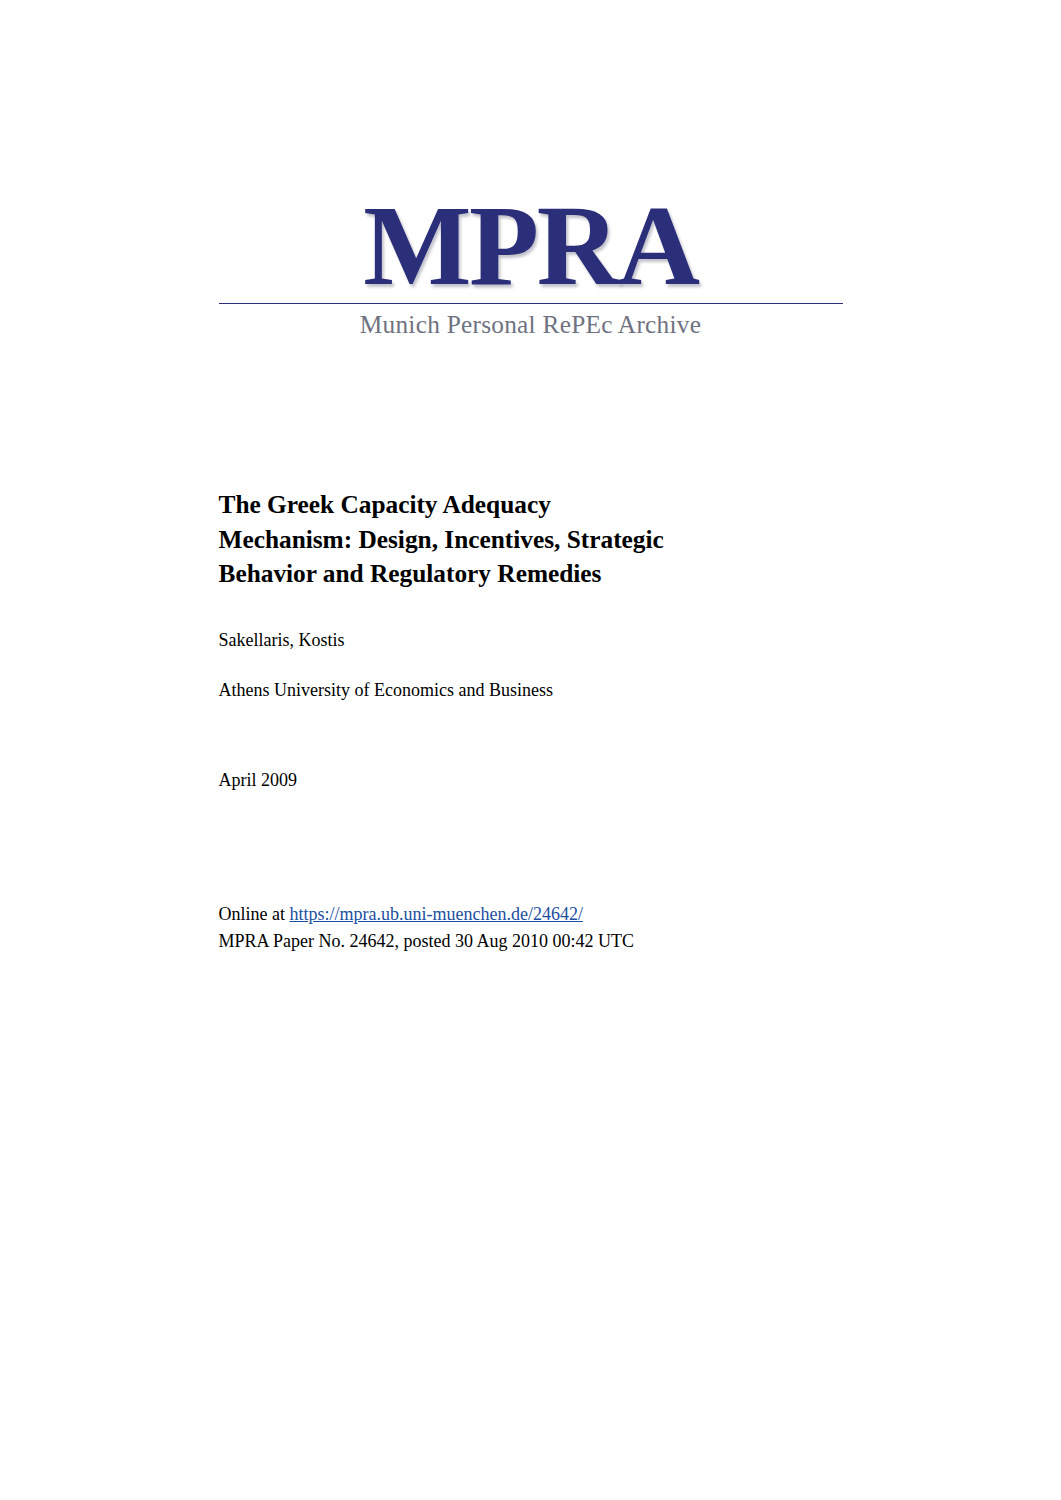MPRA
Munich Personal RePEc Archive
The Greek Capacity Adequacy
Mechanism: Design, Incentives, Strategic
Behavior and Regulatory Remedies
Sakellaris, Kostis
Athens University of Economics and Business
April 2009
Online at https://mpra.ub.uni-muenchen.de/24642/
MPRA Paper No. 24642, posted 30 Aug 2010 00:42 UTC